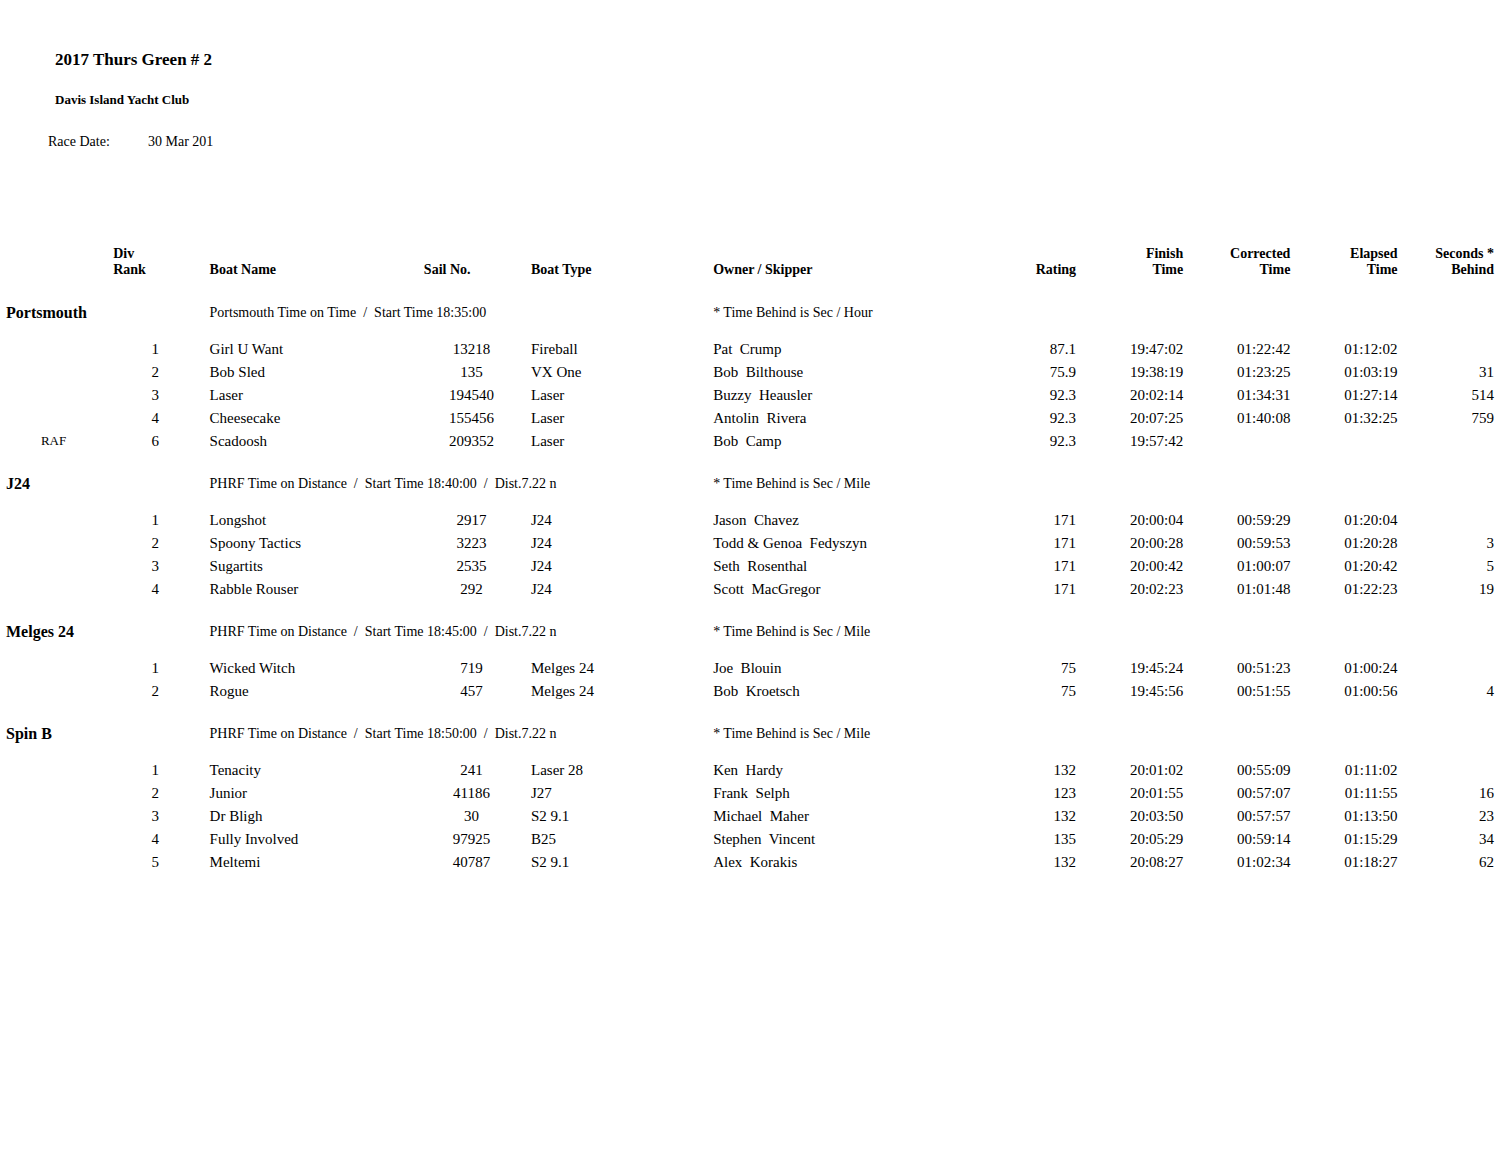2017 Thurs Green # 2
Davis Island Yacht Club
Race Date: 30 Mar 201
| | Div Rank | Boat Name | Sail No. | Boat Type | Owner / Skipper | Rating | Finish Time | Corrected Time | Elapsed Time | Seconds * Behind |
| --- | --- | --- | --- | --- | --- | --- | --- | --- | --- | --- |
| Portsmouth | Portsmouth Time on Time / Start Time 18:35:00 | * Time Behind is Sec / Hour | | | | |
| | 1 | Girl U Want | 13218 | Fireball | Pat Crump | 87.1 | 19:47:02 | 01:22:42 | 01:12:02 | |
| | 2 | Bob Sled | 135 | VX One | Bob Bilthouse | 75.9 | 19:38:19 | 01:23:25 | 01:03:19 | 31 |
| | 3 | Laser | 194540 | Laser | Buzzy Heausler | 92.3 | 20:02:14 | 01:34:31 | 01:27:14 | 514 |
| | 4 | Cheesecake | 155456 | Laser | Antolin Rivera | 92.3 | 20:07:25 | 01:40:08 | 01:32:25 | 759 |
| RAF | 6 | Scadoosh | 209352 | Laser | Bob Camp | 92.3 | 19:57:42 | | | |
| J24 | PHRF Time on Distance / Start Time 18:40:00 / Dist.7.22 n | * Time Behind is Sec / Mile | | | | |
| | 1 | Longshot | 2917 | J24 | Jason Chavez | 171 | 20:00:04 | 00:59:29 | 01:20:04 | |
| | 2 | Spoony Tactics | 3223 | J24 | Todd & Genoa Fedyszyn | 171 | 20:00:28 | 00:59:53 | 01:20:28 | 3 |
| | 3 | Sugartits | 2535 | J24 | Seth Rosenthal | 171 | 20:00:42 | 01:00:07 | 01:20:42 | 5 |
| | 4 | Rabble Rouser | 292 | J24 | Scott MacGregor | 171 | 20:02:23 | 01:01:48 | 01:22:23 | 19 |
| Melges 24 | PHRF Time on Distance / Start Time 18:45:00 / Dist.7.22 n | * Time Behind is Sec / Mile | | | | |
| | 1 | Wicked Witch | 719 | Melges 24 | Joe Blouin | 75 | 19:45:24 | 00:51:23 | 01:00:24 | |
| | 2 | Rogue | 457 | Melges 24 | Bob Kroetsch | 75 | 19:45:56 | 00:51:55 | 01:00:56 | 4 |
| Spin B | PHRF Time on Distance / Start Time 18:50:00 / Dist.7.22 n | * Time Behind is Sec / Mile | | | | |
| | 1 | Tenacity | 241 | Laser 28 | Ken Hardy | 132 | 20:01:02 | 00:55:09 | 01:11:02 | |
| | 2 | Junior | 41186 | J27 | Frank Selph | 123 | 20:01:55 | 00:57:07 | 01:11:55 | 16 |
| | 3 | Dr Bligh | 30 | S2 9.1 | Michael Maher | 132 | 20:03:50 | 00:57:57 | 01:13:50 | 23 |
| | 4 | Fully Involved | 97925 | B25 | Stephen Vincent | 135 | 20:05:29 | 00:59:14 | 01:15:29 | 34 |
| | 5 | Meltemi | 40787 | S2 9.1 | Alex Korakis | 132 | 20:08:27 | 01:02:34 | 01:18:27 | 62 |